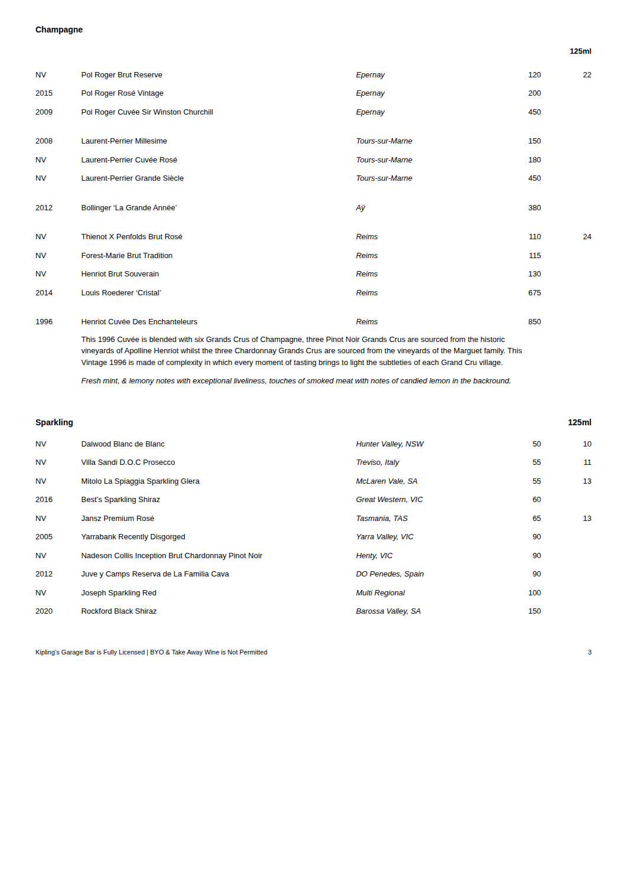Champagne
| | | | | 125ml |
| NV | Pol Roger Brut Reserve | Epernay | 120 | 22 |
| 2015 | Pol Roger Rosé Vintage | Epernay | 200 | |
| 2009 | Pol Roger Cuvée Sir Winston Churchill | Epernay | 450 | |
| 2008 | Laurent-Perrier Millesime | Tours-sur-Marne | 150 | |
| NV | Laurent-Perrier Cuvée Rosé | Tours-sur-Marne | 180 | |
| NV | Laurent-Perrier Grande Siècle | Tours-sur-Marne | 450 | |
| 2012 | Bollinger ‘La Grande Année’ | Aÿ | 380 | |
| NV | Thienot X Penfolds Brut Rosé | Reims | 110 | 24 |
| NV | Forest-Marie Brut Tradition | Reims | 115 | |
| NV | Henriot Brut Souverain | Reims | 130 | |
| 2014 | Louis Roederer ‘Cristal’ | Reims | 675 | |
| 1996 | Henriot Cuvée Des Enchanteleurs | Reims | 850 | |
| | This 1996 Cuvée is blended with six Grands Crus of Champagne, three Pinot Noir Grands Crus are sourced from the historic vineyards of Apolline Henriot whilst the three Chardonnay Grands Crus are sourced from the vineyards of the Marguet family. This Vintage 1996 is made of complexity in which every moment of tasting brings to light the subtleties of each Grand Cru village. Fresh mint, & lemony notes with exceptional liveliness, touches of smoked meat with notes of candied lemon in the backround. |
Sparkling
125ml
| NV | Dalwood Blanc de Blanc | Hunter Valley, NSW | 50 | 10 |
| NV | Villa Sandi D.O.C Prosecco | Treviso, Italy | 55 | 11 |
| NV | Mitolo La Spiaggia Sparkling Glera | McLaren Vale, SA | 55 | 13 |
| 2016 | Best’s Sparkling Shiraz | Great Western, VIC | 60 | |
| NV | Jansz Premium Rosé | Tasmania, TAS | 65 | 13 |
| 2005 | Yarrabank Recently Disgorged | Yarra Valley, VIC | 90 | |
| NV | Nadeson Collis Inception Brut Chardonnay Pinot Noir | Henty, VIC | 90 | |
| 2012 | Juve y Camps Reserva de La Familia Cava | DO Penedes, Spain | 90 | |
| NV | Joseph Sparkling Red | Multi Regional | 100 | |
| 2020 | Rockford Black Shiraz | Barossa Valley, SA | 150 | |
Kipling’s Garage Bar is Fully Licensed | BYO & Take Away Wine is Not Permitted 3